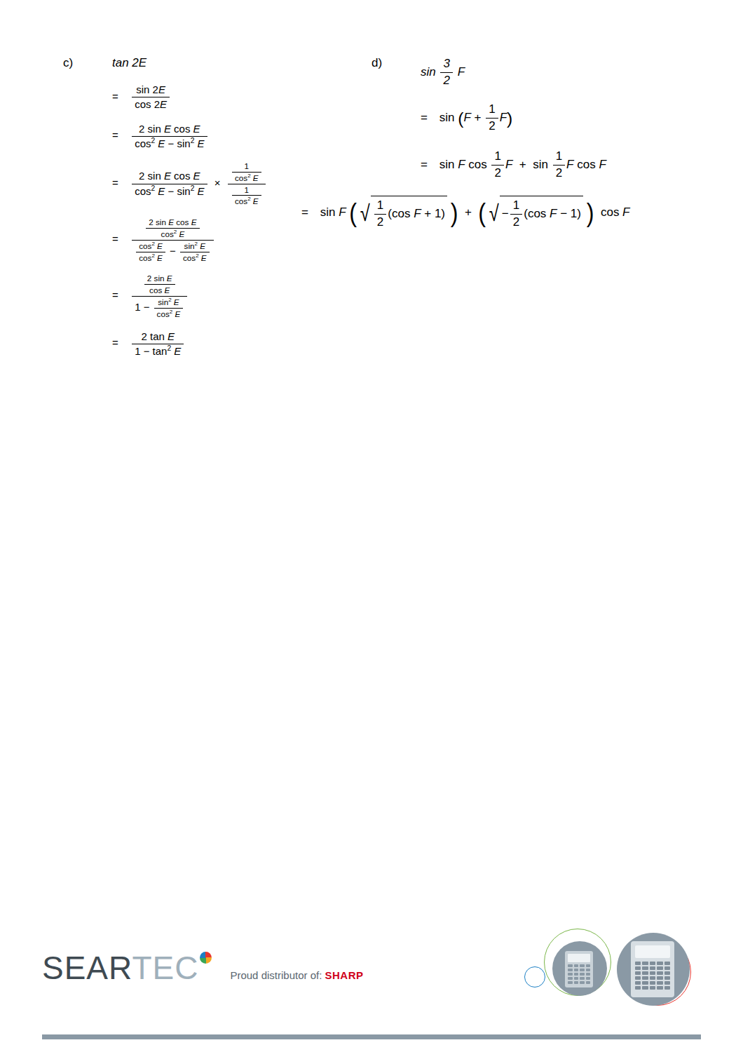c) tan 2E
= sin 2E cos 2E
= 2 sin E cos E cos2 E − sin2 E
= 2 sin E cos E cos2 E − sin2 E × 1 cos2 E 1 cos2 E
= 2 sin E cos E cos2 E cos2 E cos2 E − sin2 E cos2 E
= 2 sin E cos E 1 − sin2 E cos2 E
= 2 tan E 1 − tan2 E
d) sin 32 F
= sin (F + 12 F)
= sin F cos 12 F + sin 12 F cos F
= sin F ( √ 12(cos F + 1) ) + ( √ −12(cos F − 1) ) cos F
SEAR TEC
Proud distributor of: SHARP